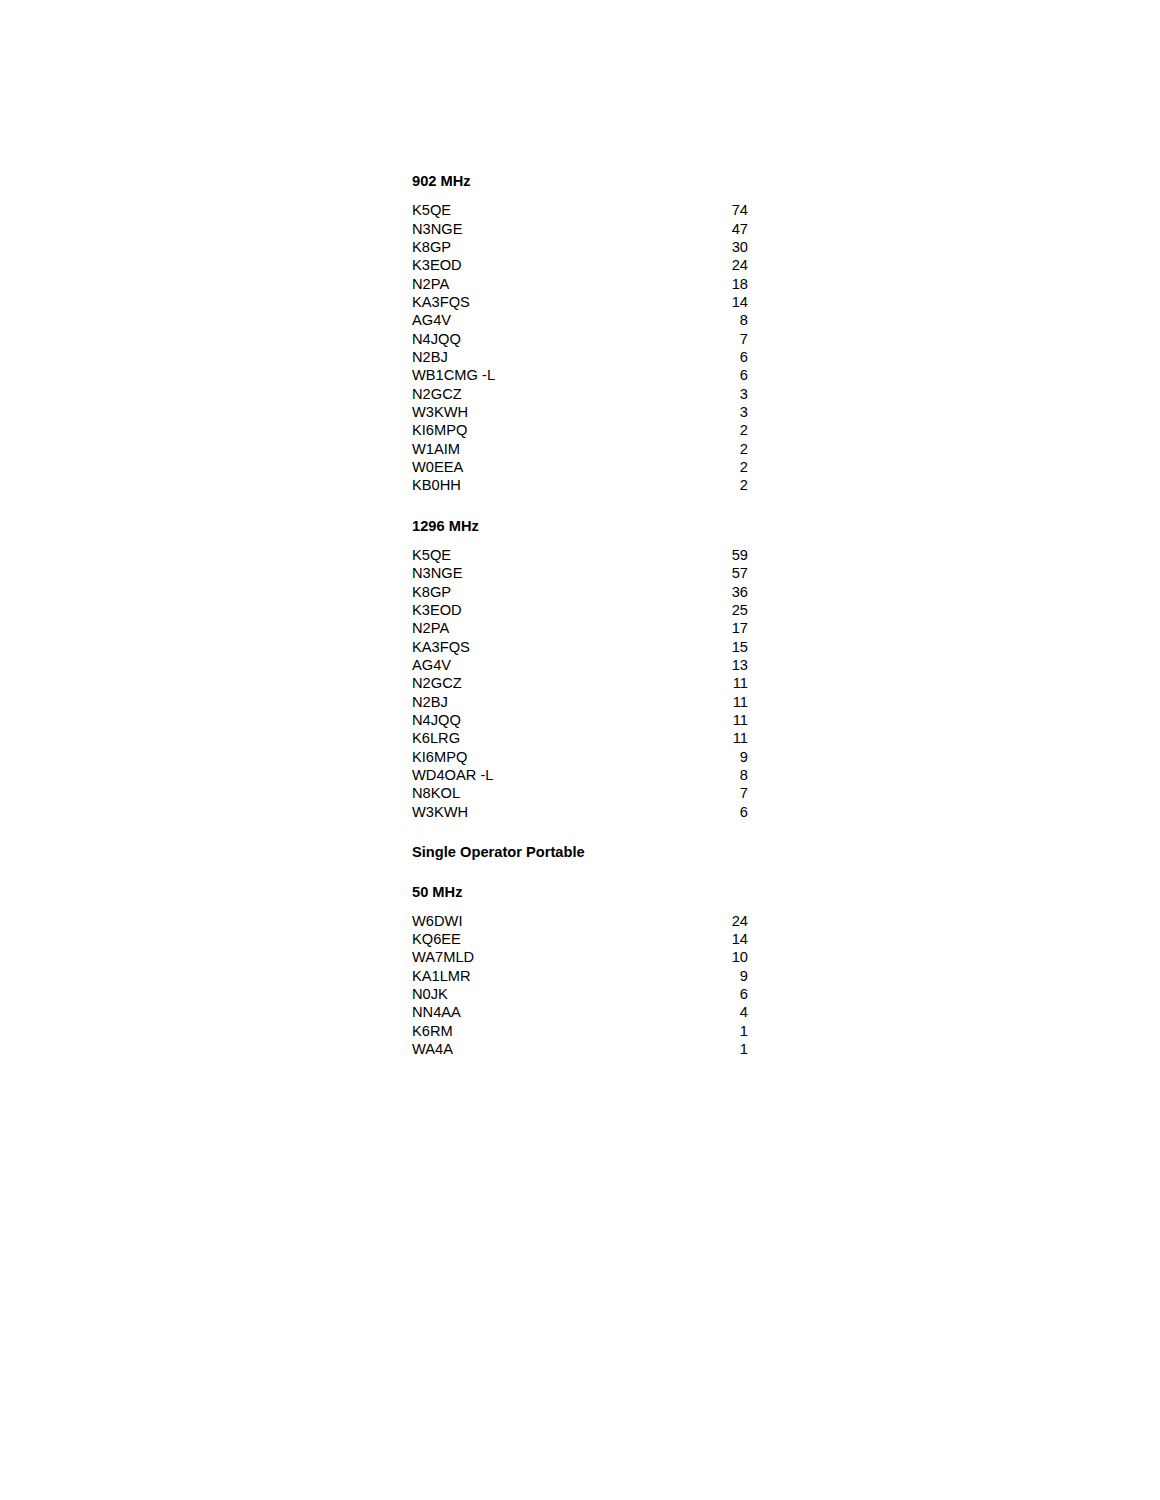902 MHz
| K5QE | 74 |
| N3NGE | 47 |
| K8GP | 30 |
| K3EOD | 24 |
| N2PA | 18 |
| KA3FQS | 14 |
| AG4V | 8 |
| N4JQQ | 7 |
| N2BJ | 6 |
| WB1CMG -L | 6 |
| N2GCZ | 3 |
| W3KWH | 3 |
| KI6MPQ | 2 |
| W1AIM | 2 |
| W0EEA | 2 |
| KB0HH | 2 |
1296 MHz
| K5QE | 59 |
| N3NGE | 57 |
| K8GP | 36 |
| K3EOD | 25 |
| N2PA | 17 |
| KA3FQS | 15 |
| AG4V | 13 |
| N2GCZ | 11 |
| N2BJ | 11 |
| N4JQQ | 11 |
| K6LRG | 11 |
| KI6MPQ | 9 |
| WD4OAR -L | 8 |
| N8KOL | 7 |
| W3KWH | 6 |
Single Operator Portable
50 MHz
| W6DWI | 24 |
| KQ6EE | 14 |
| WA7MLD | 10 |
| KA1LMR | 9 |
| N0JK | 6 |
| NN4AA | 4 |
| K6RM | 1 |
| WA4A | 1 |